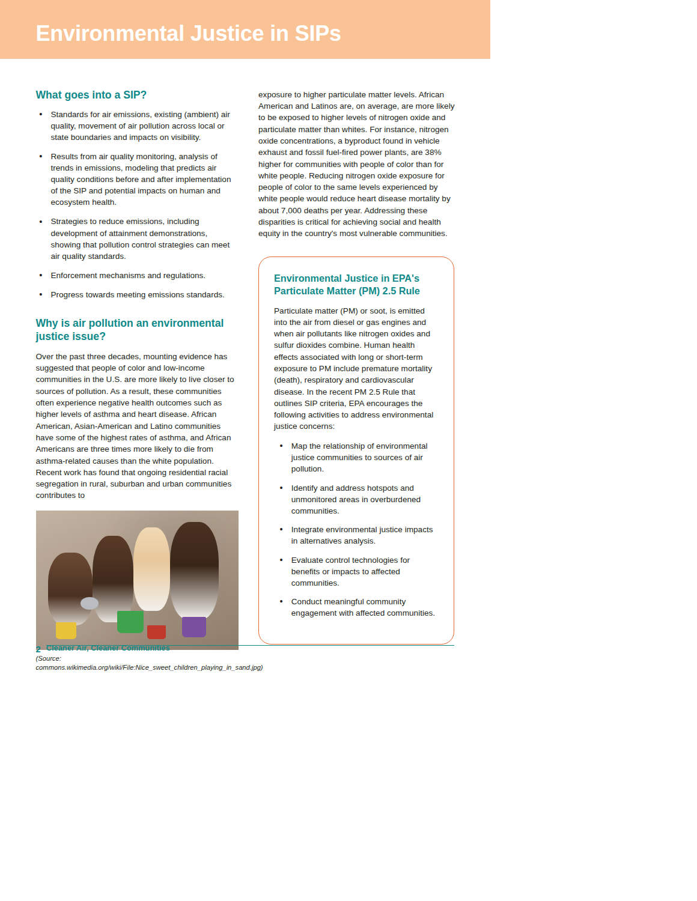Environmental Justice in SIPs
What goes into a SIP?
Standards for air emissions, existing (ambient) air quality, movement of air pollution across local or state boundaries and impacts on visibility.
Results from air quality monitoring, analysis of trends in emissions, modeling that predicts air quality conditions before and after implementation of the SIP and potential impacts on human and ecosystem health.
Strategies to reduce emissions, including development of attainment demonstrations, showing that pollution control strategies can meet air quality standards.
Enforcement mechanisms and regulations.
Progress towards meeting emissions standards.
Why is air pollution an environmental justice issue?
Over the past three decades, mounting evidence has suggested that people of color and low-income communities in the U.S. are more likely to live closer to sources of pollution. As a result, these communities often experience negative health outcomes such as higher levels of asthma and heart disease. African American, Asian-American and Latino communities have some of the highest rates of asthma, and African Americans are three times more likely to die from asthma-related causes than the white population. Recent work has found that ongoing residential racial segregation in rural, suburban and urban communities contributes to
(Source: commons.wikimedia.org/wiki/File:Nice_sweet_children_playing_in_sand.jpg)
exposure to higher particulate matter levels. African American and Latinos are, on average, are more likely to be exposed to higher levels of nitrogen oxide and particulate matter than whites. For instance, nitrogen oxide concentrations, a byproduct found in vehicle exhaust and fossil fuel-fired power plants, are 38% higher for communities with people of color than for white people. Reducing nitrogen oxide exposure for people of color to the same levels experienced by white people would reduce heart disease mortality by about 7,000 deaths per year. Addressing these disparities is critical for achieving social and health equity in the country's most vulnerable communities.
Environmental Justice in EPA's Particulate Matter (PM) 2.5 Rule
Particulate matter (PM) or soot, is emitted into the air from diesel or gas engines and when air pollutants like nitrogen oxides and sulfur dioxides combine. Human health effects associated with long or short-term exposure to PM include premature mortality (death), respiratory and cardiovascular disease. In the recent PM 2.5 Rule that outlines SIP criteria, EPA encourages the following activities to address environmental justice concerns:
Map the relationship of environmental justice communities to sources of air pollution.
Identify and address hotspots and unmonitored areas in overburdened communities.
Integrate environmental justice impacts in alternatives analysis.
Evaluate control technologies for benefits or impacts to affected communities.
Conduct meaningful community engagement with affected communities.
2
Cleaner Air, Cleaner Communities